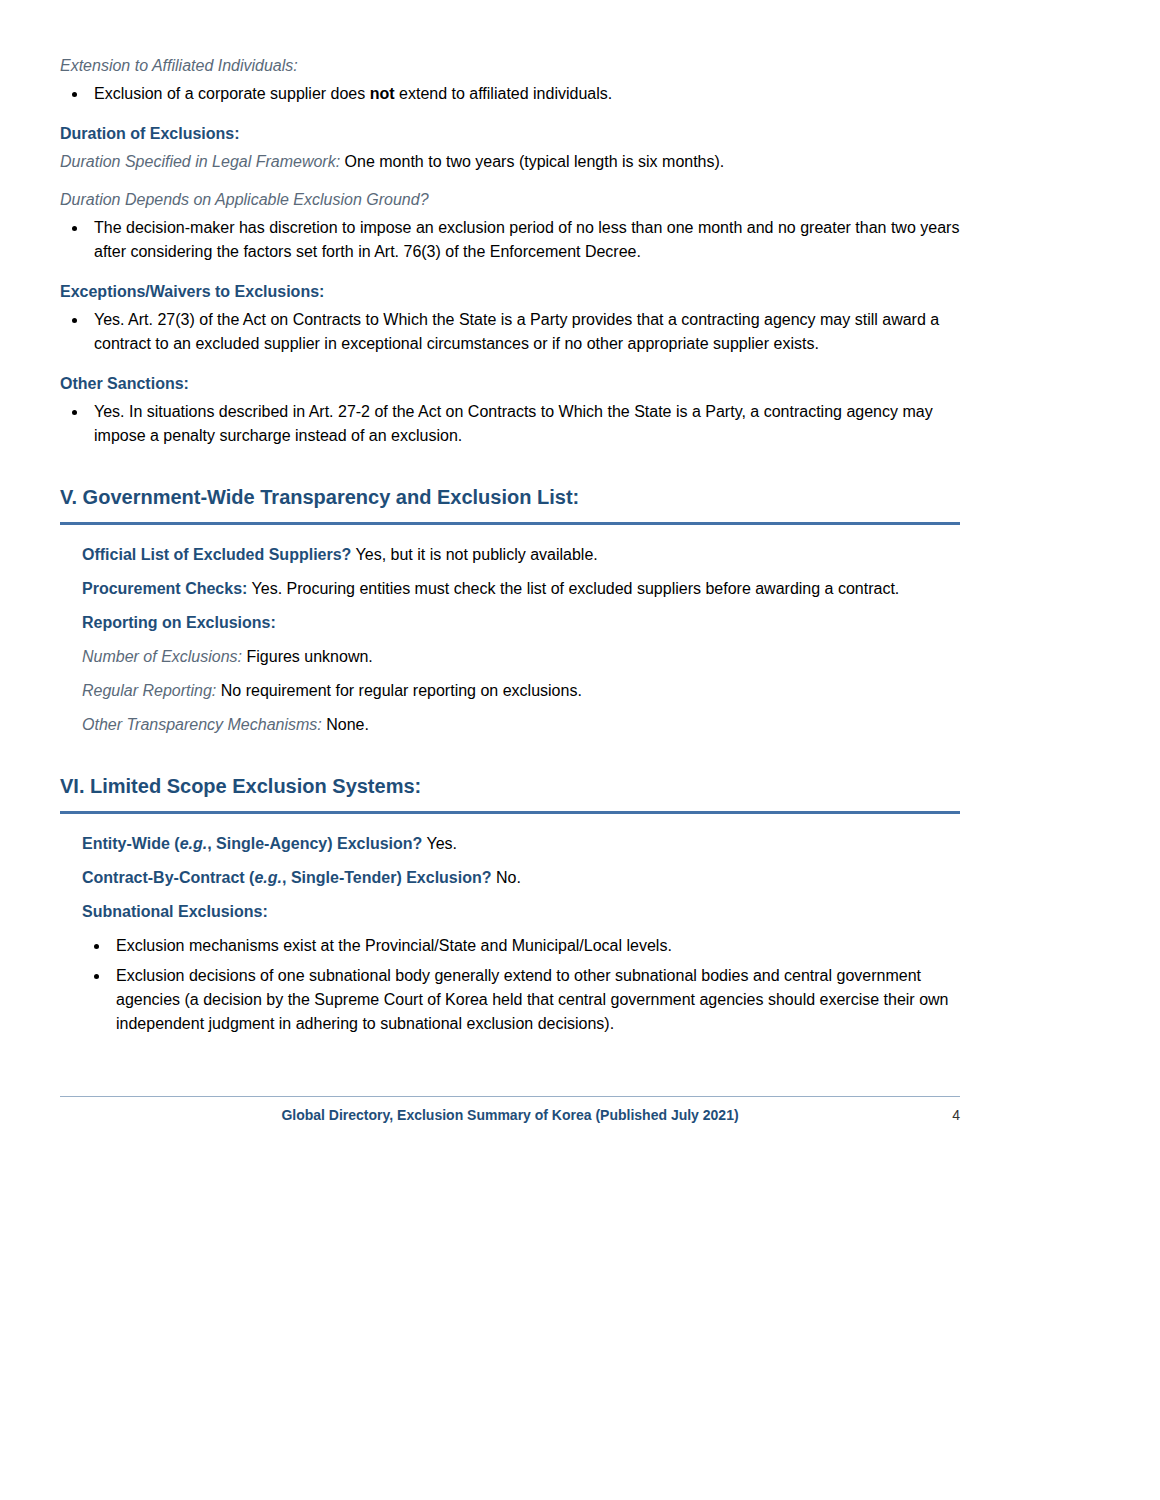Extension to Affiliated Individuals:
Exclusion of a corporate supplier does not extend to affiliated individuals.
Duration of Exclusions:
Duration Specified in Legal Framework: One month to two years (typical length is six months).
Duration Depends on Applicable Exclusion Ground?
The decision-maker has discretion to impose an exclusion period of no less than one month and no greater than two years after considering the factors set forth in Art. 76(3) of the Enforcement Decree.
Exceptions/Waivers to Exclusions:
Yes. Art. 27(3) of the Act on Contracts to Which the State is a Party provides that a contracting agency may still award a contract to an excluded supplier in exceptional circumstances or if no other appropriate supplier exists.
Other Sanctions:
Yes. In situations described in Art. 27-2 of the Act on Contracts to Which the State is a Party, a contracting agency may impose a penalty surcharge instead of an exclusion.
V. Government-Wide Transparency and Exclusion List:
Official List of Excluded Suppliers? Yes, but it is not publicly available.
Procurement Checks: Yes. Procuring entities must check the list of excluded suppliers before awarding a contract.
Reporting on Exclusions:
Number of Exclusions: Figures unknown.
Regular Reporting: No requirement for regular reporting on exclusions.
Other Transparency Mechanisms: None.
VI. Limited Scope Exclusion Systems:
Entity-Wide (e.g., Single-Agency) Exclusion? Yes.
Contract-By-Contract (e.g., Single-Tender) Exclusion? No.
Subnational Exclusions:
Exclusion mechanisms exist at the Provincial/State and Municipal/Local levels.
Exclusion decisions of one subnational body generally extend to other subnational bodies and central government agencies (a decision by the Supreme Court of Korea held that central government agencies should exercise their own independent judgment in adhering to subnational exclusion decisions).
Global Directory, Exclusion Summary of Korea (Published July 2021)
4